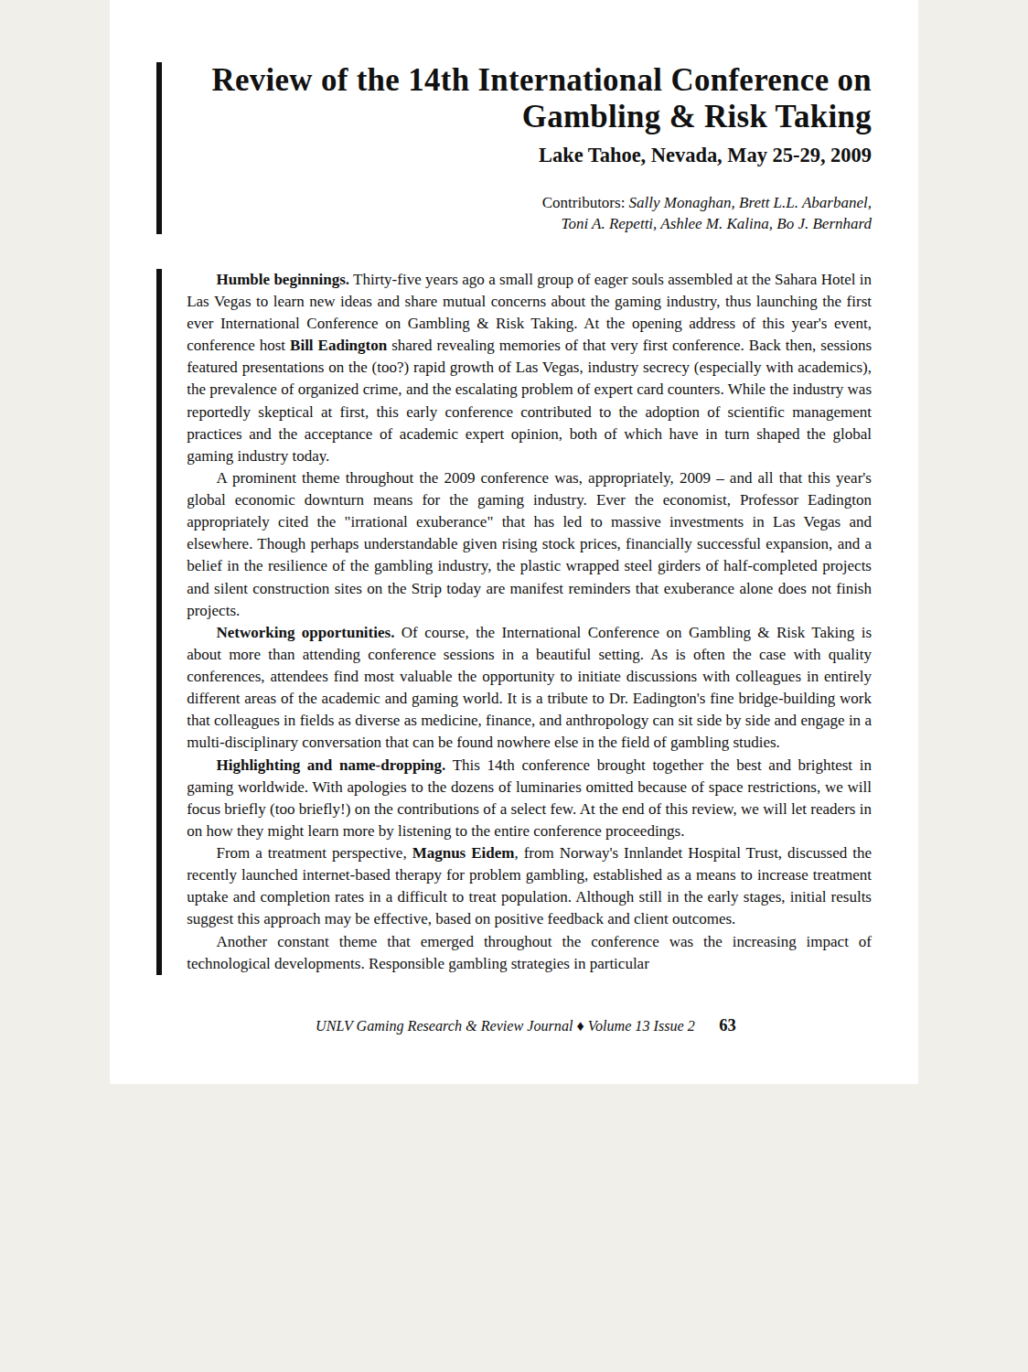Review of the 14th International Conference on Gambling & Risk Taking
Lake Tahoe, Nevada, May 25-29, 2009
Contributors: Sally Monaghan, Brett L.L. Abarbanel,
Toni A. Repetti, Ashlee M. Kalina, Bo J. Bernhard
Humble beginnings. Thirty-five years ago a small group of eager souls assembled at the Sahara Hotel in Las Vegas to learn new ideas and share mutual concerns about the gaming industry, thus launching the first ever International Conference on Gambling & Risk Taking. At the opening address of this year's event, conference host Bill Eadington shared revealing memories of that very first conference. Back then, sessions featured presentations on the (too?) rapid growth of Las Vegas, industry secrecy (especially with academics), the prevalence of organized crime, and the escalating problem of expert card counters. While the industry was reportedly skeptical at first, this early conference contributed to the adoption of scientific management practices and the acceptance of academic expert opinion, both of which have in turn shaped the global gaming industry today.
A prominent theme throughout the 2009 conference was, appropriately, 2009 – and all that this year's global economic downturn means for the gaming industry. Ever the economist, Professor Eadington appropriately cited the "irrational exuberance" that has led to massive investments in Las Vegas and elsewhere. Though perhaps understandable given rising stock prices, financially successful expansion, and a belief in the resilience of the gambling industry, the plastic wrapped steel girders of half-completed projects and silent construction sites on the Strip today are manifest reminders that exuberance alone does not finish projects.
Networking opportunities. Of course, the International Conference on Gambling & Risk Taking is about more than attending conference sessions in a beautiful setting. As is often the case with quality conferences, attendees find most valuable the opportunity to initiate discussions with colleagues in entirely different areas of the academic and gaming world. It is a tribute to Dr. Eadington's fine bridge-building work that colleagues in fields as diverse as medicine, finance, and anthropology can sit side by side and engage in a multi-disciplinary conversation that can be found nowhere else in the field of gambling studies.
Highlighting and name-dropping. This 14th conference brought together the best and brightest in gaming worldwide. With apologies to the dozens of luminaries omitted because of space restrictions, we will focus briefly (too briefly!) on the contributions of a select few. At the end of this review, we will let readers in on how they might learn more by listening to the entire conference proceedings.
From a treatment perspective, Magnus Eidem, from Norway's Innlandet Hospital Trust, discussed the recently launched internet-based therapy for problem gambling, established as a means to increase treatment uptake and completion rates in a difficult to treat population. Although still in the early stages, initial results suggest this approach may be effective, based on positive feedback and client outcomes.
Another constant theme that emerged throughout the conference was the increasing impact of technological developments. Responsible gambling strategies in particular
UNLV Gaming Research & Review Journal ♦ Volume 13 Issue 2 63